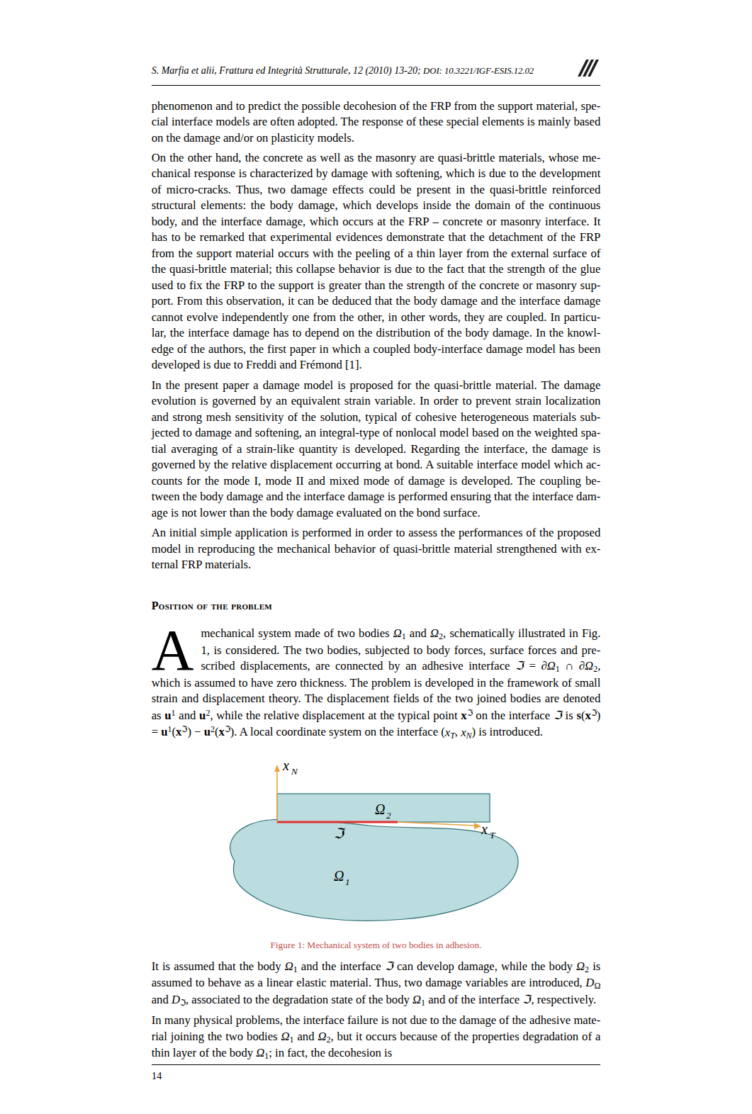S. Marfia et alii, Frattura ed Integrità Strutturale, 12 (2010) 13-20; DOI: 10.3221/IGF-ESIS.12.02
phenomenon and to predict the possible decohesion of the FRP from the support material, special interface models are often adopted. The response of these special elements is mainly based on the damage and/or on plasticity models.
On the other hand, the concrete as well as the masonry are quasi-brittle materials, whose mechanical response is characterized by damage with softening, which is due to the development of micro-cracks. Thus, two damage effects could be present in the quasi-brittle reinforced structural elements: the body damage, which develops inside the domain of the continuous body, and the interface damage, which occurs at the FRP – concrete or masonry interface. It has to be remarked that experimental evidences demonstrate that the detachment of the FRP from the support material occurs with the peeling of a thin layer from the external surface of the quasi-brittle material; this collapse behavior is due to the fact that the strength of the glue used to fix the FRP to the support is greater than the strength of the concrete or masonry support. From this observation, it can be deduced that the body damage and the interface damage cannot evolve independently one from the other, in other words, they are coupled. In particular, the interface damage has to depend on the distribution of the body damage. In the knowledge of the authors, the first paper in which a coupled body-interface damage model has been developed is due to Freddi and Frémond [1].
In the present paper a damage model is proposed for the quasi-brittle material. The damage evolution is governed by an equivalent strain variable. In order to prevent strain localization and strong mesh sensitivity of the solution, typical of cohesive heterogeneous materials subjected to damage and softening, an integral-type of nonlocal model based on the weighted spatial averaging of a strain-like quantity is developed. Regarding the interface, the damage is governed by the relative displacement occurring at bond. A suitable interface model which accounts for the mode I, mode II and mixed mode of damage is developed. The coupling between the body damage and the interface damage is performed ensuring that the interface damage is not lower than the body damage evaluated on the bond surface.
An initial simple application is performed in order to assess the performances of the proposed model in reproducing the mechanical behavior of quasi-brittle material strengthened with external FRP materials.
Position of the problem
A
mechanical system made of two bodies Ω 1 and Ω 2, schematically illustrated in Fig. 1, is considered. The two bodies, subjected to body forces, surface forces and prescribed displacements, are connected by an adhesive interface ℑ = ∂Ω 1 ∩ ∂Ω 2, which is assumed to have zero thickness. The problem is developed in the framework of small strain and displacement theory. The displacement fields of the two joined bodies are denoted as u 1 and u 2, while the relative displacement at the typical point xℑ on the interface ℑ is s(xℑ) = u 1(xℑ) − u 2(xℑ). A local coordinate system on the interface (xT, xN) is introduced.
x N x T Ω 2 ℑ Ω 1
Figure 1: Mechanical system of two bodies in adhesion.
It is assumed that the body Ω 1 and the interface ℑ can develop damage, while the body Ω 2 is assumed to behave as a linear elastic material. Thus, two damage variables are introduced, DΩ and Dℑ, associated to the degradation state of the body Ω 1 and of the interface ℑ, respectively.
In many physical problems, the interface failure is not due to the damage of the adhesive material joining the two bodies Ω 1 and Ω 2, but it occurs because of the properties degradation of a thin layer of the body Ω 1; in fact, the decohesion is
14